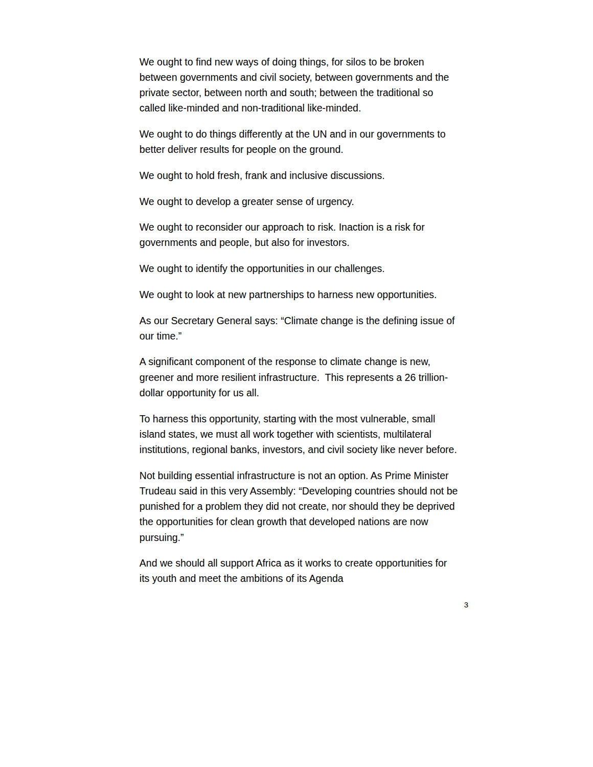We ought to find new ways of doing things, for silos to be broken between governments and civil society, between governments and the private sector, between north and south; between the traditional so called like-minded and non-traditional like-minded.
We ought to do things differently at the UN and in our governments to better deliver results for people on the ground.
We ought to hold fresh, frank and inclusive discussions.
We ought to develop a greater sense of urgency.
We ought to reconsider our approach to risk. Inaction is a risk for governments and people, but also for investors.
We ought to identify the opportunities in our challenges.
We ought to look at new partnerships to harness new opportunities.
As our Secretary General says: “Climate change is the defining issue of our time.”
A significant component of the response to climate change is new, greener and more resilient infrastructure. This represents a 26 trillion-dollar opportunity for us all.
To harness this opportunity, starting with the most vulnerable, small island states, we must all work together with scientists, multilateral institutions, regional banks, investors, and civil society like never before.
Not building essential infrastructure is not an option. As Prime Minister Trudeau said in this very Assembly: “Developing countries should not be punished for a problem they did not create, nor should they be deprived the opportunities for clean growth that developed nations are now pursuing.”
And we should all support Africa as it works to create opportunities for its youth and meet the ambitions of its Agenda
3